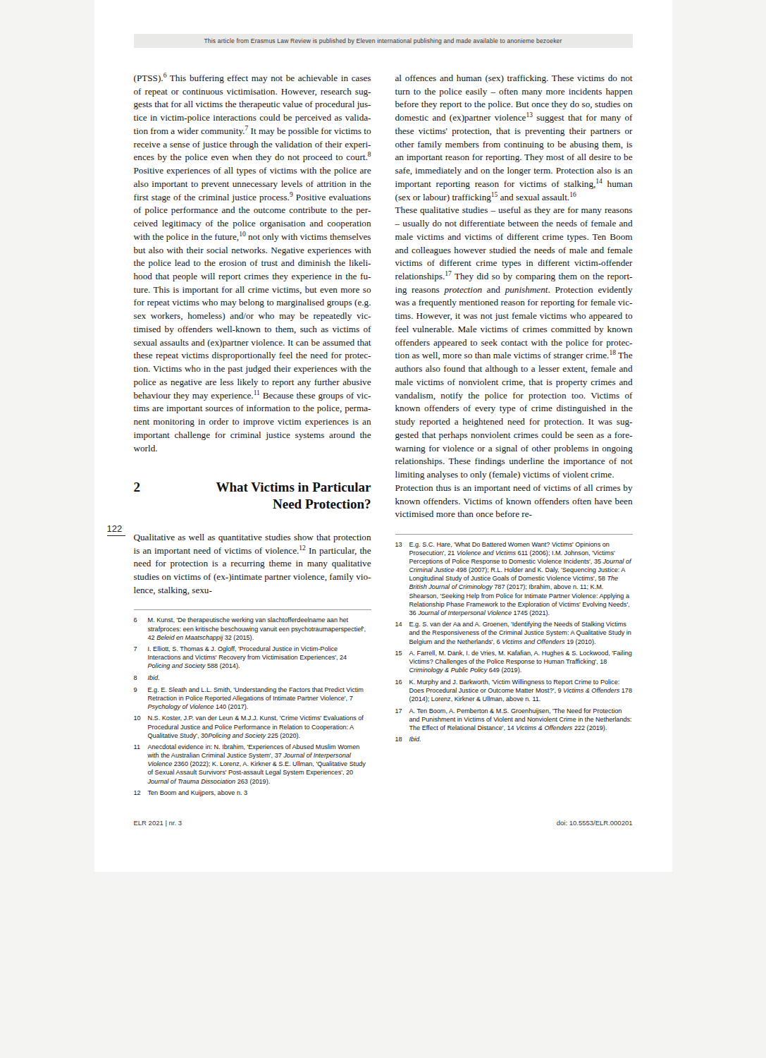This article from Erasmus Law Review is published by Eleven international publishing and made available to anonieme bezoeker
(PTSS).6 This buffering effect may not be achievable in cases of repeat or continuous victimisation. However, research suggests that for all victims the therapeutic value of procedural justice in victim-police interactions could be perceived as validation from a wider community.7 It may be possible for victims to receive a sense of justice through the validation of their experiences by the police even when they do not proceed to court.8 Positive experiences of all types of victims with the police are also important to prevent unnecessary levels of attrition in the first stage of the criminal justice process.9 Positive evaluations of police performance and the outcome contribute to the perceived legitimacy of the police organisation and cooperation with the police in the future,10 not only with victims themselves but also with their social networks. Negative experiences with the police lead to the erosion of trust and diminish the likelihood that people will report crimes they experience in the future. This is important for all crime victims, but even more so for repeat victims who may belong to marginalised groups (e.g. sex workers, homeless) and/or who may be repeatedly victimised by offenders well-known to them, such as victims of sexual assaults and (ex)partner violence. It can be assumed that these repeat victims disproportionally feel the need for protection. Victims who in the past judged their experiences with the police as negative are less likely to report any further abusive behaviour they may experience.11 Because these groups of victims are important sources of information to the police, permanent monitoring in order to improve victim experiences is an important challenge for criminal justice systems around the world.
2 What Victims in Particular
Need Protection?
Qualitative as well as quantitative studies show that protection is an important need of victims of violence.12 In particular, the need for protection is a recurring theme in many qualitative studies on victims of (ex-)intimate partner violence, family violence, stalking, sexu-
6 M. Kunst, 'De therapeutische werking van slachtofferdeelname aan het strafproces: een kritische beschouwing vanuit een psychotraumaperspectief', 42 Beleid en Maatschappij 32 (2015).
7 I. Elliott, S. Thomas & J. Ogloff, 'Procedural Justice in Victim-Police Interactions and Victims' Recovery from Victimisation Experiences', 24 Policing and Society 588 (2014).
8 Ibid.
9 E.g. E. Sleath and L.L. Smith, 'Understanding the Factors that Predict Victim Retraction in Police Reported Allegations of Intimate Partner Violence', 7 Psychology of Violence 140 (2017).
10 N.S. Koster, J.P. van der Leun & M.J.J. Kunst, 'Crime Victims' Evaluations of Procedural Justice and Police Performance in Relation to Cooperation: A Qualitative Study', 30Policing and Society 225 (2020).
11 Anecdotal evidence in: N. Ibrahim, 'Experiences of Abused Muslim Women with the Australian Criminal Justice System', 37 Journal of Interpersonal Violence 2360 (2022); K. Lorenz, A. Kirkner & S.E. Ullman, 'Qualitative Study of Sexual Assault Survivors' Post-assault Legal System Experiences', 20 Journal of Trauma Dissociation 263 (2019).
12 Ten Boom and Kuijpers, above n. 3
al offences and human (sex) trafficking. These victims do not turn to the police easily – often many more incidents happen before they report to the police. But once they do so, studies on domestic and (ex)partner violence13 suggest that for many of these victims' protection, that is preventing their partners or other family members from continuing to be abusing them, is an important reason for reporting. They most of all desire to be safe, immediately and on the longer term. Protection also is an important reporting reason for victims of stalking,14 human (sex or labour) trafficking15 and sexual assault.16
These qualitative studies – useful as they are for many reasons – usually do not differentiate between the needs of female and male victims and victims of different crime types. Ten Boom and colleagues however studied the needs of male and female victims of different crime types in different victim-offender relationships.17 They did so by comparing them on the reporting reasons protection and punishment. Protection evidently was a frequently mentioned reason for reporting for female victims. However, it was not just female victims who appeared to feel vulnerable. Male victims of crimes committed by known offenders appeared to seek contact with the police for protection as well, more so than male victims of stranger crime.18 The authors also found that although to a lesser extent, female and male victims of nonviolent crime, that is property crimes and vandalism, notify the police for protection too. Victims of known offenders of every type of crime distinguished in the study reported a heightened need for protection. It was suggested that perhaps nonviolent crimes could be seen as a forewarning for violence or a signal of other problems in ongoing relationships. These findings underline the importance of not limiting analyses to only (female) victims of violent crime.
Protection thus is an important need of victims of all crimes by known offenders. Victims of known offenders often have been victimised more than once before re-
13 E.g. S.C. Hare, 'What Do Battered Women Want? Victims' Opinions on Prosecution', 21 Violence and Victims 611 (2006); I.M. Johnson, 'Victims' Perceptions of Police Response to Domestic Violence Incidents', 35 Journal of Criminal Justice 498 (2007); R.L. Holder and K. Daly, 'Sequencing Justice: A Longitudinal Study of Justice Goals of Domestic Violence Victims', 58 The British Journal of Criminology 787 (2017); Ibrahim, above n. 11; K.M. Shearson, 'Seeking Help from Police for Intimate Partner Violence: Applying a Relationship Phase Framework to the Exploration of Victims' Evolving Needs', 36 Journal of Interpersonal Violence 1745 (2021).
14 E.g. S. van der Aa and A. Groenen, 'Identifying the Needs of Stalking Victims and the Responsiveness of the Criminal Justice System: A Qualitative Study in Belgium and the Netherlands', 6 Victims and Offenders 19 (2010).
15 A. Farrell, M. Dank, I. de Vries, M. Kafafian, A. Hughes & S. Lockwood, 'Failing Victims? Challenges of the Police Response to Human Trafficking', 18 Criminology & Public Policy 649 (2019).
16 K. Murphy and J. Barkworth, 'Victim Willingness to Report Crime to Police: Does Procedural Justice or Outcome Matter Most?', 9 Victims & Offenders 178 (2014); Lorenz, Kirkner & Ullman, above n. 11.
17 A. Ten Boom, A. Pemberton & M.S. Groenhuijsen, 'The Need for Protection and Punishment in Victims of Violent and Nonviolent Crime in the Netherlands: The Effect of Relational Distance', 14 Victims & Offenders 222 (2019).
18 Ibid.
122
ELR 2021 | nr. 3
doi: 10.5553/ELR.000201